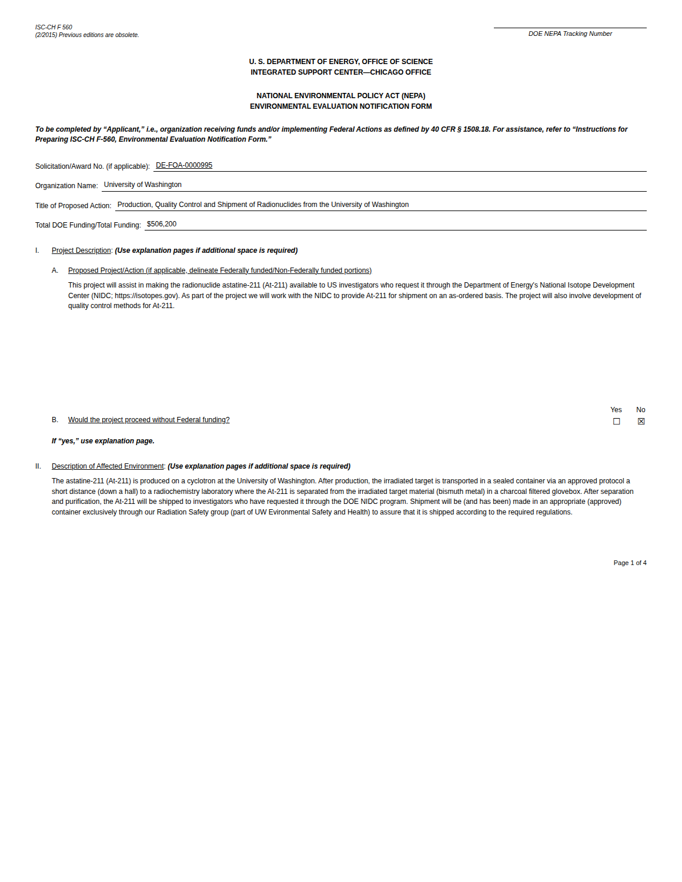ISC-CH F 560
(2/2015) Previous editions are obsolete.
DOE NEPA Tracking Number
U. S. DEPARTMENT OF ENERGY, OFFICE OF SCIENCE
INTEGRATED SUPPORT CENTER—CHICAGO OFFICE
NATIONAL ENVIRONMENTAL POLICY ACT (NEPA)
ENVIRONMENTAL EVALUATION NOTIFICATION FORM
To be completed by “Applicant,” i.e., organization receiving funds and/or implementing Federal Actions as defined by 40 CFR § 1508.18. For assistance, refer to “Instructions for Preparing ISC-CH F-560, Environmental Evaluation Notification Form.”
Solicitation/Award No. (if applicable):
DE-FOA-0000995
Organization Name:
University of Washington
Title of Proposed Action:
Production, Quality Control and Shipment of Radionuclides from the University of Washington
Total DOE Funding/Total Funding:
$506,200
I.
Project Description
: (Use explanation pages if additional space is required)
A.
Proposed Project/Action (if applicable, delineate Federally funded/Non-Federally funded portions)
This project will assist in making the radionuclide astatine-211 (At-211) available to US investigators who request it through the Department of Energy's National Isotope Development Center (NIDC; https://isotopes.gov). As part of the project we will work with the NIDC to provide At-211 for shipment on an as-ordered basis. The project will also involve development of quality control methods for At-211.
B.
Would the project proceed without Federal funding?
Yes
No
☐
☒
If “yes,” use explanation page.
II.
Description of Affected Environment
: (Use explanation pages if additional space is required)
The astatine-211 (At-211) is produced on a cyclotron at the University of Washington. After production, the irradiated target is transported in a sealed container via an approved protocol a short distance (down a hall) to a radiochemistry laboratory where the At-211 is separated from the irradiated target material (bismuth metal) in a charcoal filtered glovebox. After separation and purification, the At-211 will be shipped to investigators who have requested it through the DOE NIDC program. Shipment will be (and has been) made in an appropriate (approved) container exclusively through our Radiation Safety group (part of UW Evironmental Safety and Health) to assure that it is shipped according to the required regulations.
Page 1 of 4